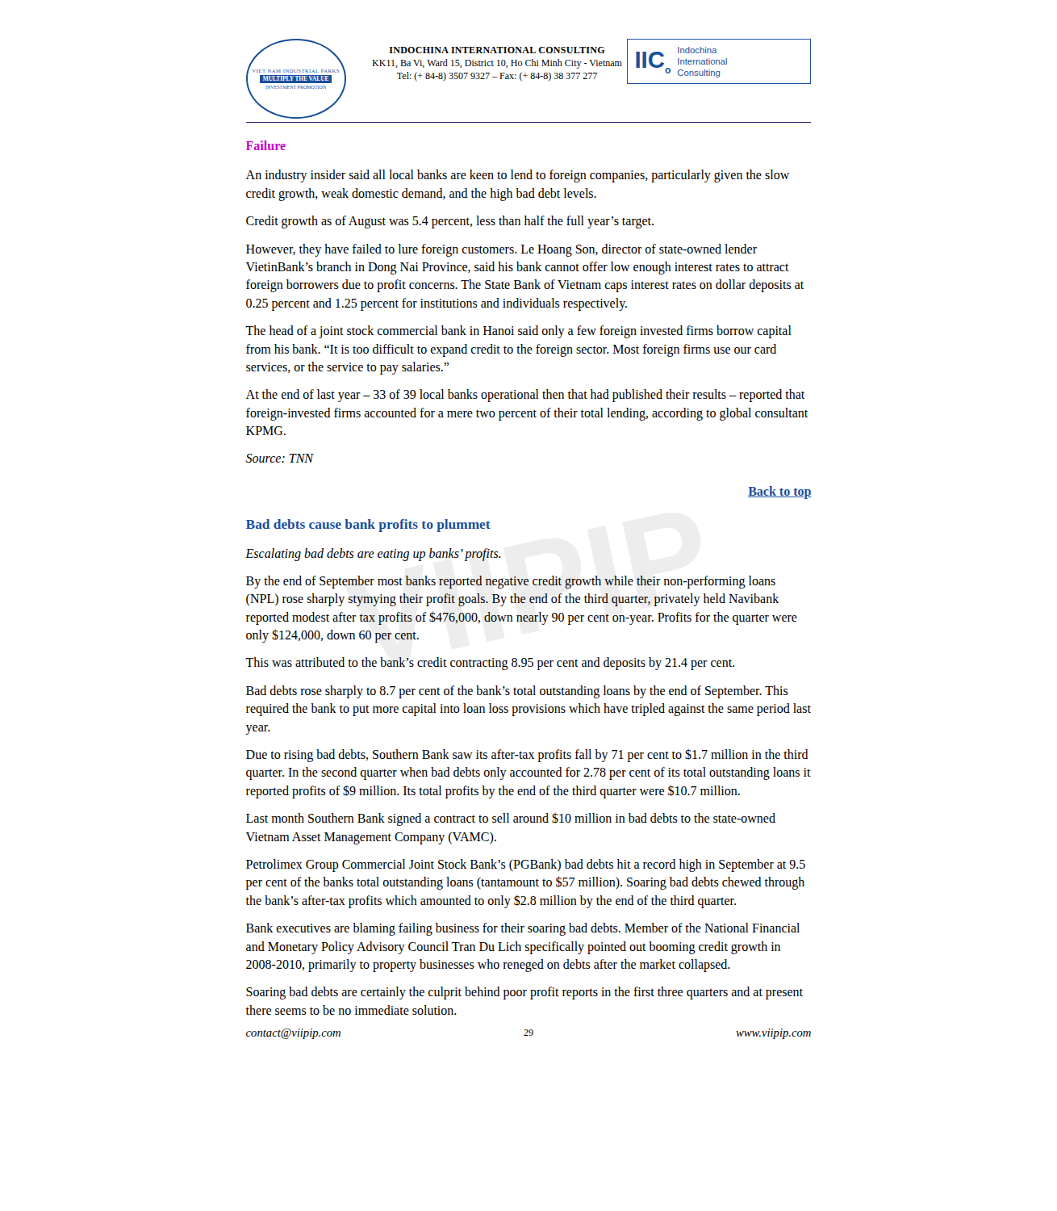VIIPIP
VIET NAM INDUSTRIAL PARKS
MULTIPLY THE VALUE
INVESTMENT PROMOTION
INDOCHINA INTERNATIONAL CONSULTING
KK11, Ba Vi, Ward 15, District 10, Ho Chi Minh City - Vietnam
Tel: (+ 84-8) 3507 9327 – Fax: (+ 84-8) 38 377 277
IICo
Indochina
International
Consulting
Failure
An industry insider said all local banks are keen to lend to foreign companies, particularly given the slow credit growth, weak domestic demand, and the high bad debt levels.
Credit growth as of August was 5.4 percent, less than half the full year’s target.
However, they have failed to lure foreign customers. Le Hoang Son, director of state-owned lender VietinBank’s branch in Dong Nai Province, said his bank cannot offer low enough interest rates to attract foreign borrowers due to profit concerns. The State Bank of Vietnam caps interest rates on dollar deposits at 0.25 percent and 1.25 percent for institutions and individuals respectively.
The head of a joint stock commercial bank in Hanoi said only a few foreign invested firms borrow capital from his bank. “It is too difficult to expand credit to the foreign sector. Most foreign firms use our card services, or the service to pay salaries.”
At the end of last year – 33 of 39 local banks operational then that had published their results – reported that foreign-invested firms accounted for a mere two percent of their total lending, according to global consultant KPMG.
Source: TNN
Back to top
Bad debts cause bank profits to plummet
Escalating bad debts are eating up banks’ profits.
By the end of September most banks reported negative credit growth while their non-performing loans (NPL) rose sharply stymying their profit goals. By the end of the third quarter, privately held Navibank reported modest after tax profits of $476,000, down nearly 90 per cent on-year. Profits for the quarter were only $124,000, down 60 per cent.
This was attributed to the bank’s credit contracting 8.95 per cent and deposits by 21.4 per cent.
Bad debts rose sharply to 8.7 per cent of the bank’s total outstanding loans by the end of September. This required the bank to put more capital into loan loss provisions which have tripled against the same period last year.
Due to rising bad debts, Southern Bank saw its after-tax profits fall by 71 per cent to $1.7 million in the third quarter. In the second quarter when bad debts only accounted for 2.78 per cent of its total outstanding loans it reported profits of $9 million. Its total profits by the end of the third quarter were $10.7 million.
Last month Southern Bank signed a contract to sell around $10 million in bad debts to the state-owned Vietnam Asset Management Company (VAMC).
Petrolimex Group Commercial Joint Stock Bank’s (PGBank) bad debts hit a record high in September at 9.5 per cent of the banks total outstanding loans (tantamount to $57 million). Soaring bad debts chewed through the bank’s after-tax profits which amounted to only $2.8 million by the end of the third quarter.
Bank executives are blaming failing business for their soaring bad debts. Member of the National Financial and Monetary Policy Advisory Council Tran Du Lich specifically pointed out booming credit growth in 2008-2010, primarily to property businesses who reneged on debts after the market collapsed.
Soaring bad debts are certainly the culprit behind poor profit reports in the first three quarters and at present there seems to be no immediate solution.
contact@viipip.com
29
www.viipip.com